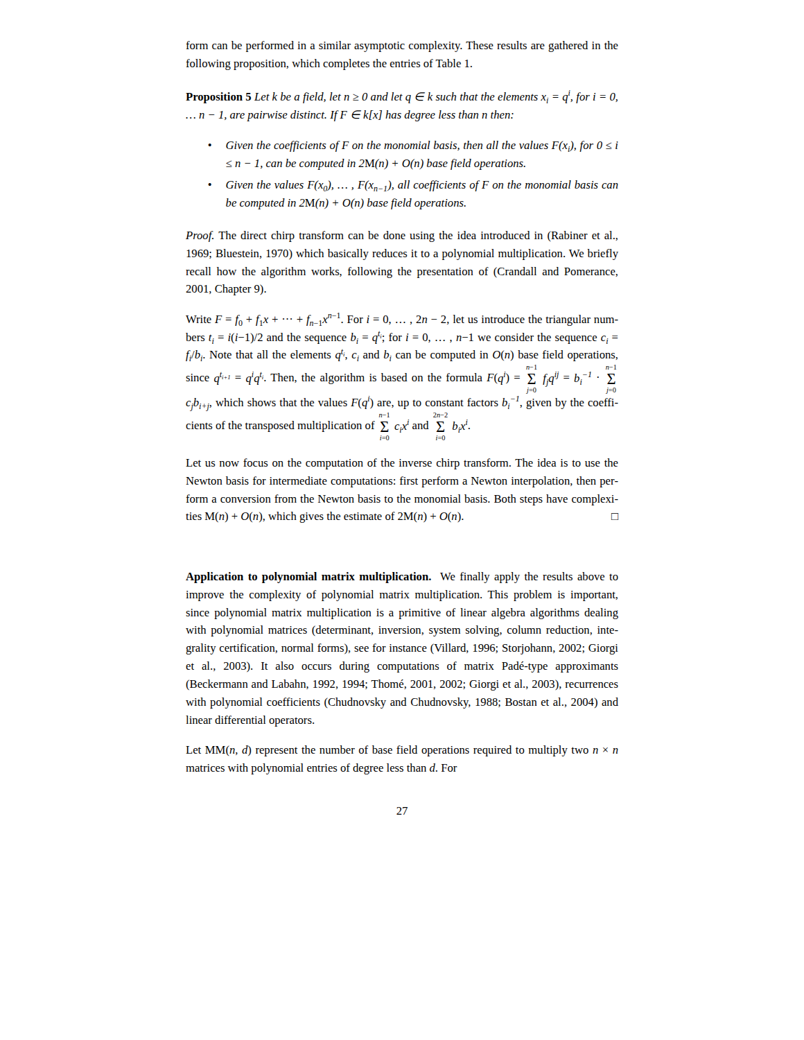form can be performed in a similar asymptotic complexity. These results are gathered in the following proposition, which completes the entries of Table 1.
Proposition 5 Let k be a field, let n ≥ 0 and let q ∈ k such that the elements xi = qi, for i = 0, … n − 1, are pairwise distinct. If F ∈ k[x] has degree less than n then:
Given the coefficients of F on the monomial basis, then all the values F(xi), for 0 ≤ i ≤ n − 1, can be computed in 2M(n) + O(n) base field operations.
Given the values F(x0), … , F(xn−1), all coefficients of F on the monomial basis can be computed in 2M(n) + O(n) base field operations.
Proof. The direct chirp transform can be done using the idea introduced in (Rabiner et al., 1969; Bluestein, 1970) which basically reduces it to a polynomial multiplication. We briefly recall how the algorithm works, following the presentation of (Crandall and Pomerance, 2001, Chapter 9).
Write F = f0 + f1x + ··· + fn−1xn−1. For i = 0, … , 2n − 2, let us introduce the triangular numbers ti = i(i−1)/2 and the sequence bi = qti; for i = 0, … , n−1 we consider the sequence ci = fi/bi. Note that all the elements qti, ci and bi can be computed in O(n) base field operations, since qti+1 = qiqti. Then, the algorithm is based on the formula F(qi) = n−1 Σj=0 fjqij = bi−1 · n−1 Σj=0 cjbi+j, which shows that the values F(qi) are, up to constant factors bi−1, given by the coefficients of the transposed multiplication of n−1 Σi=0 cixi and 2n−2 Σi=0 bixi.
Let us now focus on the computation of the inverse chirp transform. The idea is to use the Newton basis for intermediate computations: first perform a Newton interpolation, then perform a conversion from the Newton basis to the monomial basis. Both steps have complexities M(n) + O(n), which gives the estimate of 2M(n) + O(n).□
Application to polynomial matrix multiplication. We finally apply the results above to improve the complexity of polynomial matrix multiplication. This problem is important, since polynomial matrix multiplication is a primitive of linear algebra algorithms dealing with polynomial matrices (determinant, inversion, system solving, column reduction, integrality certification, normal forms), see for instance (Villard, 1996; Storjohann, 2002; Giorgi et al., 2003). It also occurs during computations of matrix Padé-type approximants (Beckermann and Labahn, 1992, 1994; Thomé, 2001, 2002; Giorgi et al., 2003), recurrences with polynomial coefficients (Chudnovsky and Chudnovsky, 1988; Bostan et al., 2004) and linear differential operators.
Let MM(n, d) represent the number of base field operations required to multiply two n × n matrices with polynomial entries of degree less than d. For
27